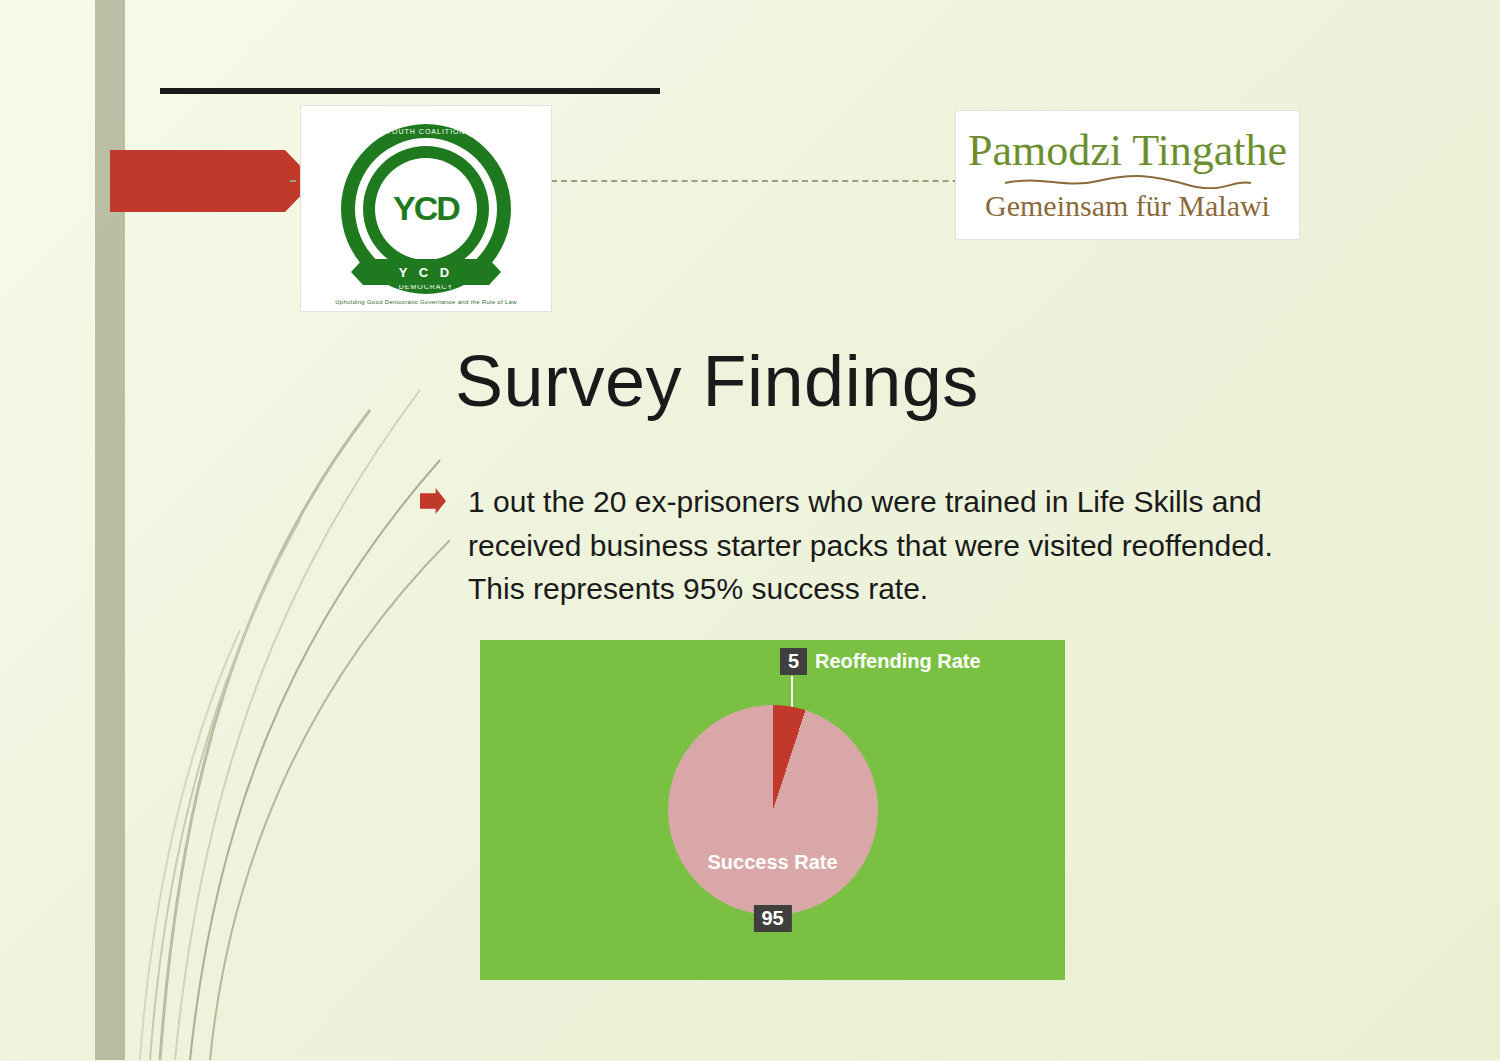Youth Coalition
For the Consolidation of Democracy
YCD
Y C D
Upholding Good Democratic Governance and the Rule of Law
Pamodzi Tingathe
Gemeinsam für Malawi
Survey Findings
1 out the 20 ex-prisoners who were trained in Life Skills and received business starter packs that were visited reoffended. This represents 95% success rate.
5
Reoffending Rate
Success Rate
95